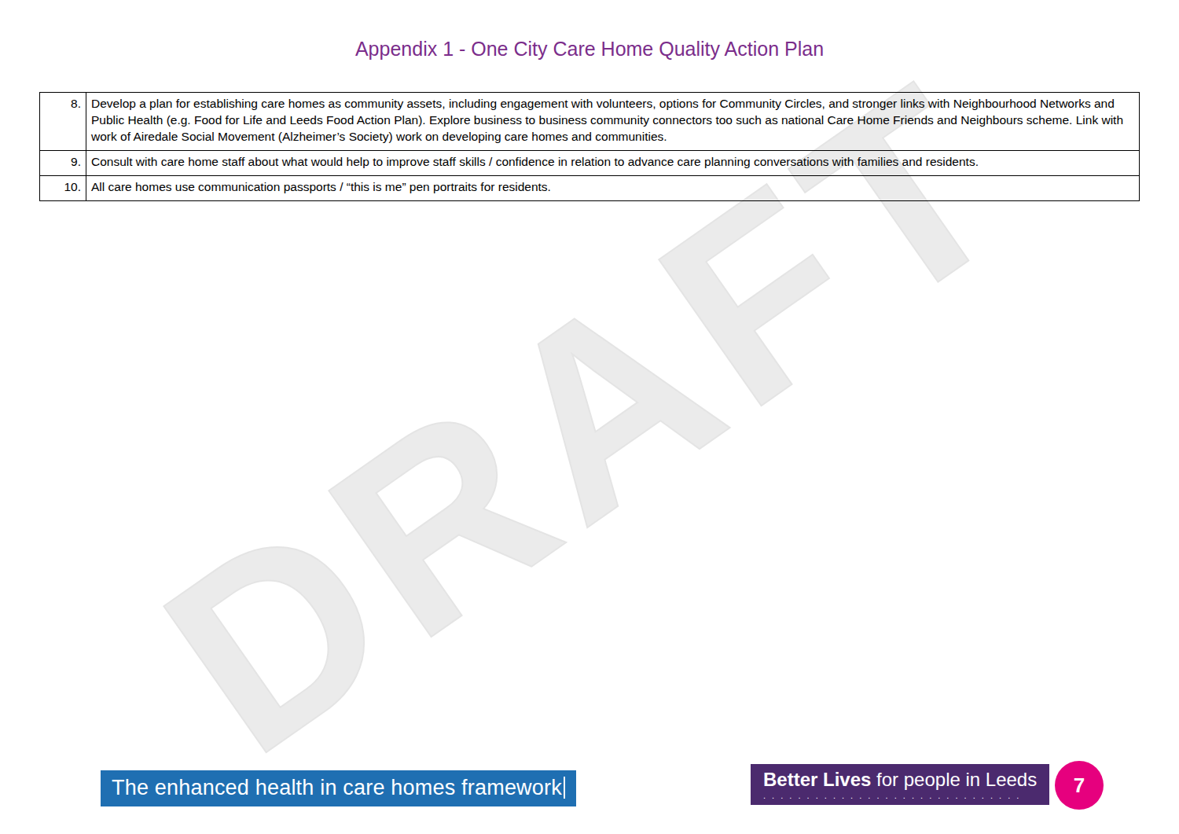DRAFT
Appendix 1 - One City Care Home Quality Action Plan
| 8. | Develop a plan for establishing care homes as community assets, including engagement with volunteers, options for Community Circles, and stronger links with Neighbourhood Networks and Public Health (e.g. Food for Life and Leeds Food Action Plan). Explore business to business community connectors too such as national Care Home Friends and Neighbours scheme. Link with work of Airedale Social Movement (Alzheimer’s Society) work on developing care homes and communities. |
| 9. | Consult with care home staff about what would help to improve staff skills / confidence in relation to advance care planning conversations with families and residents. |
| 10. | All care homes use communication passports / “this is me” pen portraits for residents. |
The enhanced health in care homes framework
Better Lives for people in Leeds . . . . . . . . . . . . . . . . . . . . . . . . . . . . . .
7